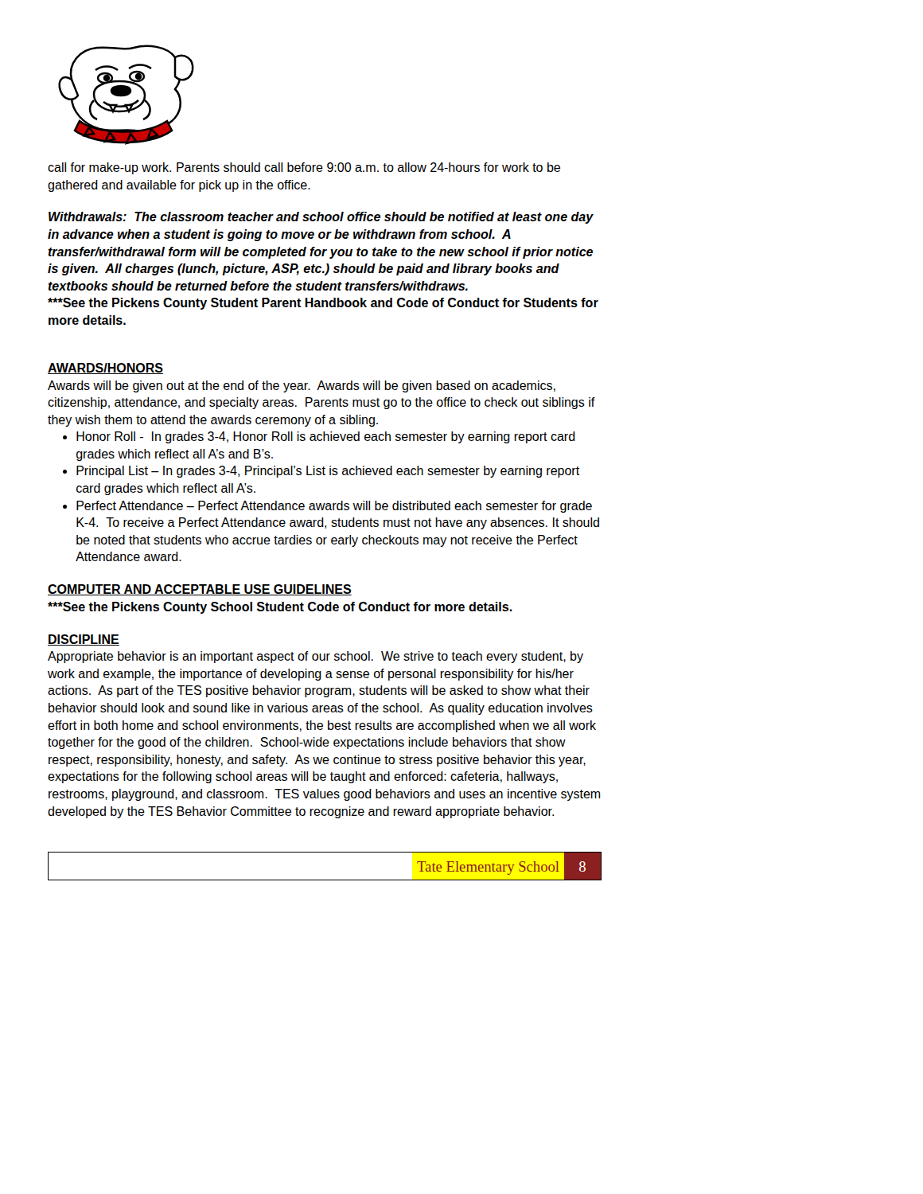call for make-up work. Parents should call before 9:00 a.m. to allow 24-hours for work to be gathered and available for pick up in the office.
Withdrawals: The classroom teacher and school office should be notified at least one day in advance when a student is going to move or be withdrawn from school. A transfer/withdrawal form will be completed for you to take to the new school if prior notice is given. All charges (lunch, picture, ASP, etc.) should be paid and library books and textbooks should be returned before the student transfers/withdraws.
***See the Pickens County Student Parent Handbook and Code of Conduct for Students for more details.
Awards/Honors
Awards will be given out at the end of the year. Awards will be given based on academics, citizenship, attendance, and specialty areas. Parents must go to the office to check out siblings if they wish them to attend the awards ceremony of a sibling.
Honor Roll - In grades 3-4, Honor Roll is achieved each semester by earning report card grades which reflect all A’s and B’s.
Principal List – In grades 3-4, Principal’s List is achieved each semester by earning report card grades which reflect all A’s.
Perfect Attendance – Perfect Attendance awards will be distributed each semester for grade K-4. To receive a Perfect Attendance award, students must not have any absences. It should be noted that students who accrue tardies or early checkouts may not receive the Perfect Attendance award.
Computer and Acceptable Use Guidelines
***See the Pickens County School Student Code of Conduct for more details.
Discipline
Appropriate behavior is an important aspect of our school. We strive to teach every student, by work and example, the importance of developing a sense of personal responsibility for his/her actions. As part of the TES positive behavior program, students will be asked to show what their behavior should look and sound like in various areas of the school. As quality education involves effort in both home and school environments, the best results are accomplished when we all work together for the good of the children. School-wide expectations include behaviors that show respect, responsibility, honesty, and safety. As we continue to stress positive behavior this year, expectations for the following school areas will be taught and enforced: cafeteria, hallways, restrooms, playground, and classroom. TES values good behaviors and uses an incentive system developed by the TES Behavior Committee to recognize and reward appropriate behavior.
Tate Elementary School
8